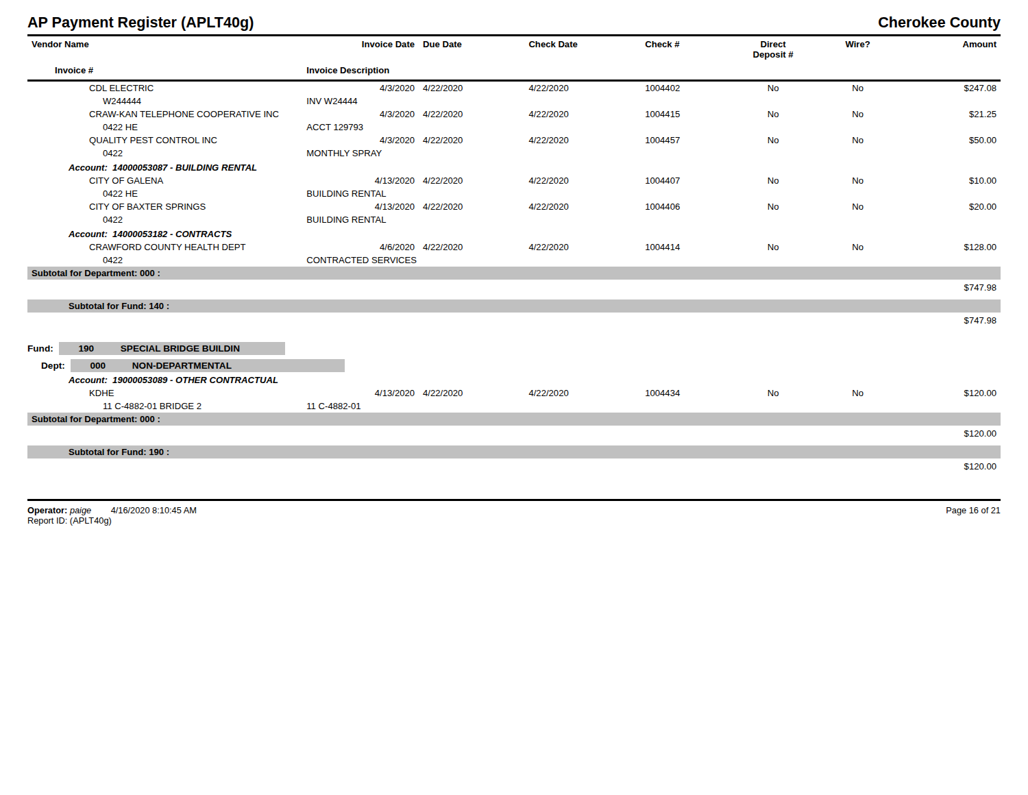AP Payment Register (APLT40g)
Cherokee County
| Vendor Name | Invoice Date | Due Date | Check Date | Check # | Direct Deposit # | Wire? | Amount |
| --- | --- | --- | --- | --- | --- | --- | --- |
| Invoice # | Invoice Description | | | | | | |
| CDL ELECTRIC | 4/3/2020 | 4/22/2020 | 4/22/2020 | 1004402 | No | No | $247.08 |
| W244444 | INV W24444 |
| CRAW-KAN TELEPHONE COOPERATIVE INC | 4/3/2020 | 4/22/2020 | 4/22/2020 | 1004415 | No | No | $21.25 |
| 0422 HE | ACCT 129793 |
| QUALITY PEST CONTROL INC | 4/3/2020 | 4/22/2020 | 4/22/2020 | 1004457 | No | No | $50.00 |
| 0422 | MONTHLY SPRAY |
Account: 14000053087 - BUILDING RENTAL
| CITY OF GALENA | 4/13/2020 | 4/22/2020 | 4/22/2020 | 1004407 | No | No | $10.00 |
| 0422 HE | BUILDING RENTAL |
| CITY OF BAXTER SPRINGS | 4/13/2020 | 4/22/2020 | 4/22/2020 | 1004406 | No | No | $20.00 |
| 0422 | BUILDING RENTAL |
Account: 14000053182 - CONTRACTS
| CRAWFORD COUNTY HEALTH DEPT | 4/6/2020 | 4/22/2020 | 4/22/2020 | 1004414 | No | No | $128.00 |
| 0422 | CONTRACTED SERVICES |
Subtotal for Department: 000 :
$747.98
Subtotal for Fund: 140 :
$747.98
Fund: 190 SPECIAL BRIDGE BUILDIN
Dept: 000 NON-DEPARTMENTAL
Account: 19000053089 - OTHER CONTRACTUAL
| KDHE | 4/13/2020 | 4/22/2020 | 4/22/2020 | 1004434 | No | No | $120.00 |
| 11 C-4882-01 BRIDGE 2 | 11 C-4882-01 |
Subtotal for Department: 000 :
$120.00
Subtotal for Fund: 190 :
$120.00
Operator: paige 4/16/2020 8:10:45 AM
Report ID: (APLT40g)
Page 16 of 21